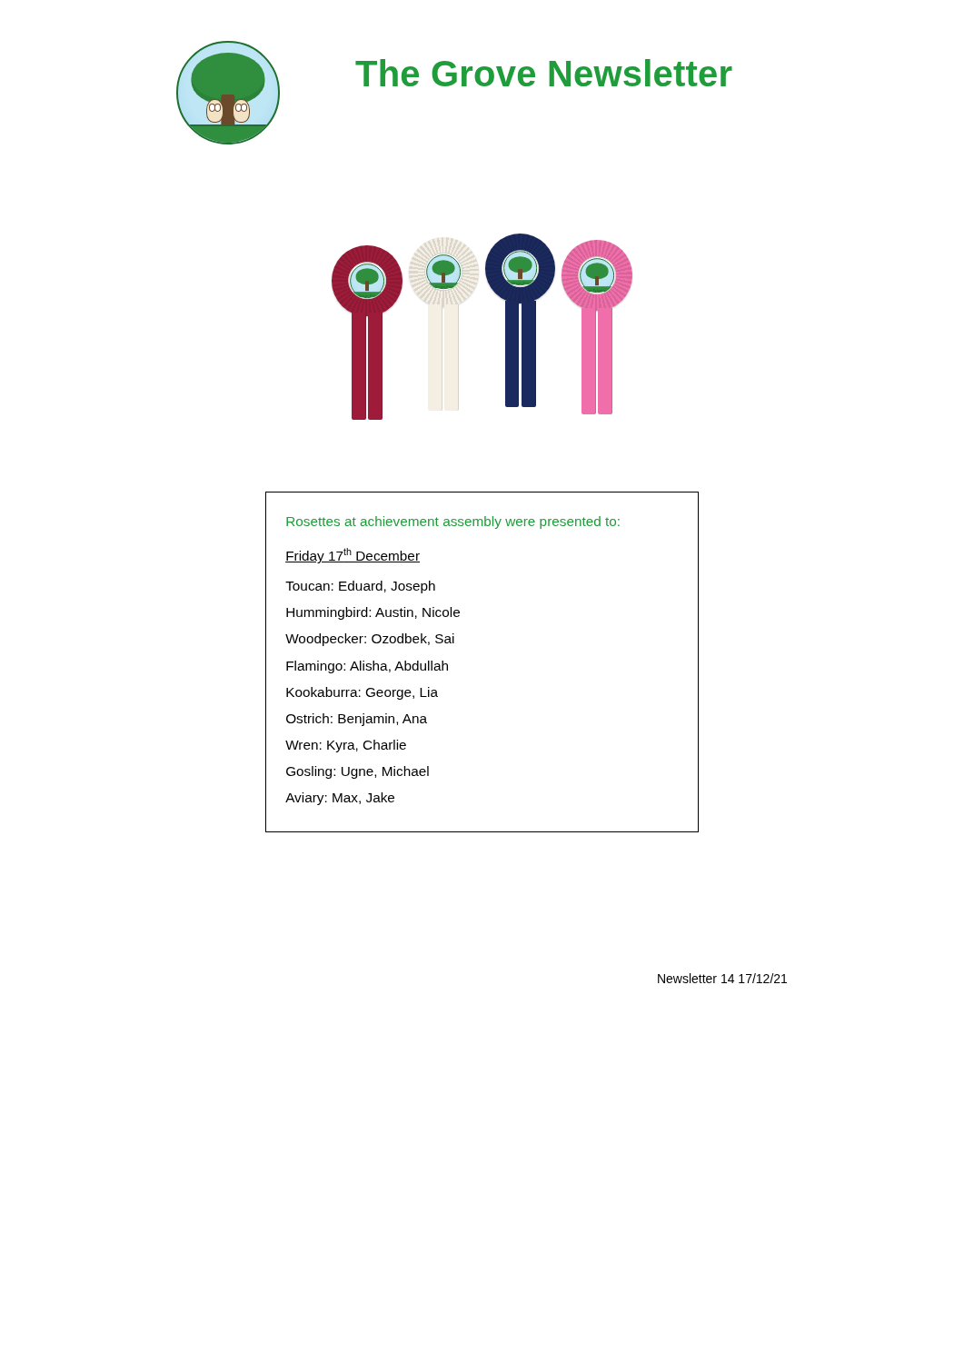The Grove Newsletter
The Grove Primary
The Grove Primary
The Grove Primary
The Grove Primary School
Rosettes at achievement assembly were presented to:
Friday 17th December
Toucan: Eduard, Joseph
Hummingbird: Austin, Nicole
Woodpecker: Ozodbek, Sai
Flamingo: Alisha, Abdullah
Kookaburra: George, Lia
Ostrich: Benjamin, Ana
Wren: Kyra, Charlie
Gosling: Ugne, Michael
Aviary: Max, Jake
Newsletter 14 17/12/21